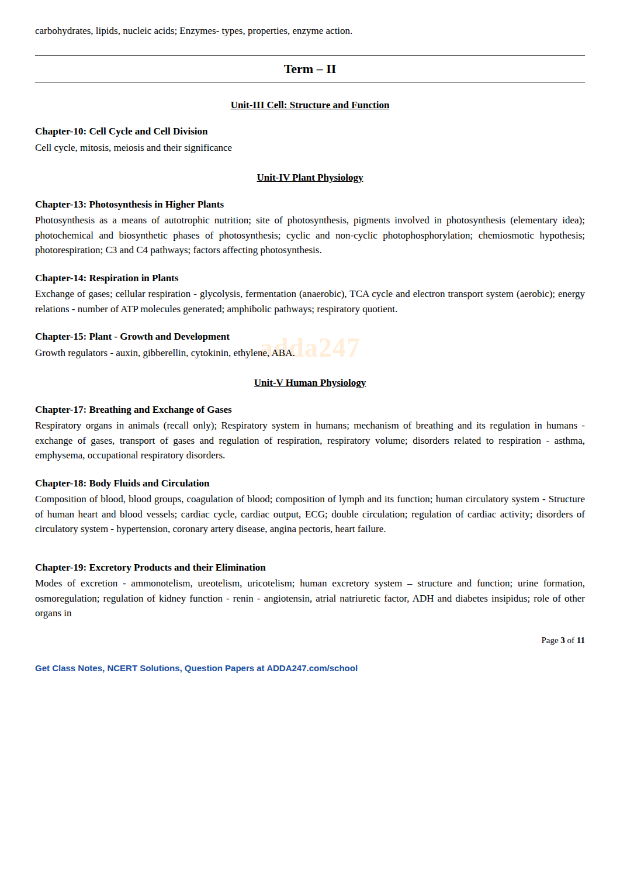adda247
carbohydrates, lipids, nucleic acids; Enzymes- types, properties, enzyme action.
Term – II
Unit-III Cell: Structure and Function
Chapter-10: Cell Cycle and Cell Division
Cell cycle, mitosis, meiosis and their significance
Unit-IV Plant Physiology
Chapter-13: Photosynthesis in Higher Plants
Photosynthesis as a means of autotrophic nutrition; site of photosynthesis, pigments involved in photosynthesis (elementary idea); photochemical and biosynthetic phases of photosynthesis; cyclic and non-cyclic photophosphorylation; chemiosmotic hypothesis; photorespiration; C3 and C4 pathways; factors affecting photosynthesis.
Chapter-14: Respiration in Plants
Exchange of gases; cellular respiration - glycolysis, fermentation (anaerobic), TCA cycle and electron transport system (aerobic); energy relations - number of ATP molecules generated; amphibolic pathways; respiratory quotient.
Chapter-15: Plant - Growth and Development
Growth regulators - auxin, gibberellin, cytokinin, ethylene, ABA.
Unit-V Human Physiology
Chapter-17: Breathing and Exchange of Gases
Respiratory organs in animals (recall only); Respiratory system in humans; mechanism of breathing and its regulation in humans - exchange of gases, transport of gases and regulation of respiration, respiratory volume; disorders related to respiration - asthma, emphysema, occupational respiratory disorders.
Chapter-18: Body Fluids and Circulation
Composition of blood, blood groups, coagulation of blood; composition of lymph and its function; human circulatory system - Structure of human heart and blood vessels; cardiac cycle, cardiac output, ECG; double circulation; regulation of cardiac activity; disorders of circulatory system - hypertension, coronary artery disease, angina pectoris, heart failure.
Chapter-19: Excretory Products and their Elimination
Modes of excretion - ammonotelism, ureotelism, uricotelism; human excretory system – structure and function; urine formation, osmoregulation; regulation of kidney function - renin - angiotensin, atrial natriuretic factor, ADH and diabetes insipidus; role of other organs in
Page 3 of 11
Get Class Notes, NCERT Solutions, Question Papers at ADDA247.com/school